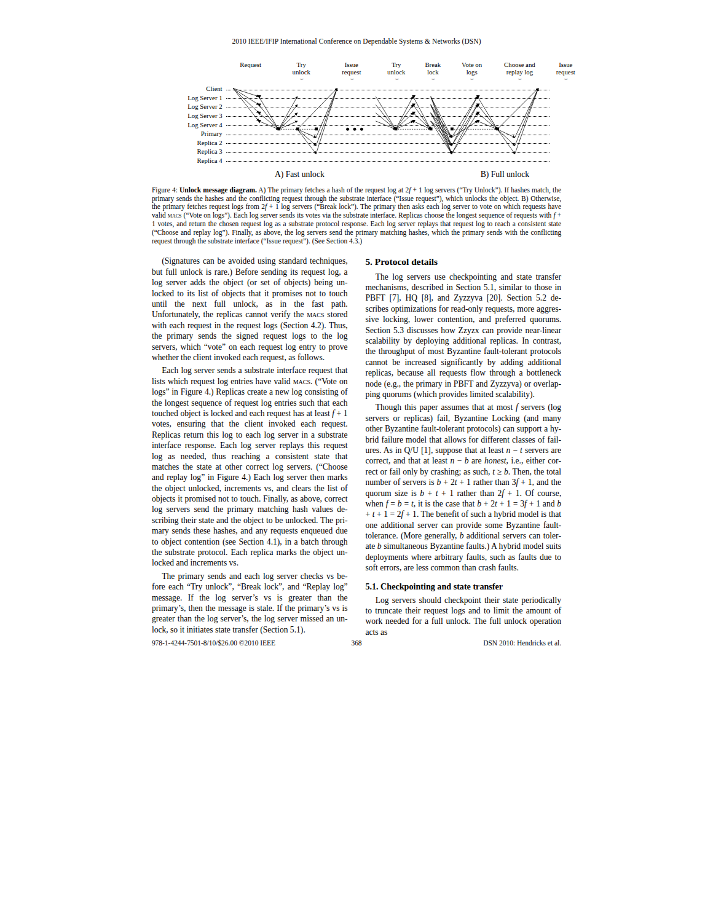2010 IEEE/IFIP International Conference on Dependable Systems & Networks (DSN)
Request
Try
unlock ⏟
Issue
request ⏟
Try
unlock ⏟
Break
lock ⏟
Vote on
logs ⏟
Choose and
replay log ⏟
Issue
request ⏟
Client
Log Server 1
Log Server 2
Log Server 3
Log Server 4
Primary
Replica 2
Replica 3
Replica 4
A) Fast unlock
B) Full unlock
Figure 4: Unlock message diagram. A) The primary fetches a hash of the request log at 2f + 1 log servers (“Try Unlock”). If hashes match, the primary sends the hashes and the conflicting request through the substrate interface (“Issue request”), which unlocks the object. B) Otherwise, the primary fetches request logs from 2f + 1 log servers (“Break lock”). The primary then asks each log server to vote on which requests have valid macs (“Vote on logs”). Each log server sends its votes via the substrate interface. Replicas choose the longest sequence of requests with f + 1 votes, and return the chosen request log as a substrate protocol response. Each log server replays that request log to reach a consistent state (“Choose and replay log”). Finally, as above, the log servers send the primary matching hashes, which the primary sends with the conflicting request through the substrate interface (“Issue request”). (See Section 4.3.)
(Signatures can be avoided using standard techniques, but full unlock is rare.) Before sending its request log, a log server adds the object (or set of objects) being unlocked to its list of objects that it promises not to touch until the next full unlock, as in the fast path. Unfortunately, the replicas cannot verify the macs stored with each request in the request logs (Section 4.2). Thus, the primary sends the signed request logs to the log servers, which “vote” on each request log entry to prove whether the client invoked each request, as follows.
Each log server sends a substrate interface request that lists which request log entries have valid macs. (“Vote on logs” in Figure 4.) Replicas create a new log consisting of the longest sequence of request log entries such that each touched object is locked and each request has at least f + 1 votes, ensuring that the client invoked each request. Replicas return this log to each log server in a substrate interface response. Each log server replays this request log as needed, thus reaching a consistent state that matches the state at other correct log servers. (“Choose and replay log” in Figure 4.) Each log server then marks the object unlocked, increments vs, and clears the list of objects it promised not to touch. Finally, as above, correct log servers send the primary matching hash values describing their state and the object to be unlocked. The primary sends these hashes, and any requests enqueued due to object contention (see Section 4.1), in a batch through the substrate protocol. Each replica marks the object unlocked and increments vs.
The primary sends and each log server checks vs before each “Try unlock”, “Break lock”, and “Replay log” message. If the log server’s vs is greater than the primary’s, then the message is stale. If the primary’s vs is greater than the log server’s, the log server missed an unlock, so it initiates state transfer (Section 5.1).
5. Protocol details
The log servers use checkpointing and state transfer mechanisms, described in Section 5.1, similar to those in PBFT [7], HQ [8], and Zyzzyva [20]. Section 5.2 describes optimizations for read-only requests, more aggressive locking, lower contention, and preferred quorums. Section 5.3 discusses how Zzyzx can provide near-linear scalability by deploying additional replicas. In contrast, the throughput of most Byzantine fault-tolerant protocols cannot be increased significantly by adding additional replicas, because all requests flow through a bottleneck node (e.g., the primary in PBFT and Zyzzyva) or overlapping quorums (which provides limited scalability).
Though this paper assumes that at most f servers (log servers or replicas) fail, Byzantine Locking (and many other Byzantine fault-tolerant protocols) can support a hybrid failure model that allows for different classes of failures. As in Q/U [1], suppose that at least n − t servers are correct, and that at least n − b are honest, i.e., either correct or fail only by crashing; as such, t ≥ b. Then, the total number of servers is b + 2t + 1 rather than 3f + 1, and the quorum size is b + t + 1 rather than 2f + 1. Of course, when f = b = t, it is the case that b + 2t + 1 = 3f + 1 and b + t + 1 = 2f + 1. The benefit of such a hybrid model is that one additional server can provide some Byzantine fault-tolerance. (More generally, b additional servers can tolerate b simultaneous Byzantine faults.) A hybrid model suits deployments where arbitrary faults, such as faults due to soft errors, are less common than crash faults.
5.1. Checkpointing and state transfer
Log servers should checkpoint their state periodically to truncate their request logs and to limit the amount of work needed for a full unlock. The full unlock operation acts as
978-1-4244-7501-8/10/$26.00 ©2010 IEEE
368
DSN 2010: Hendricks et al.